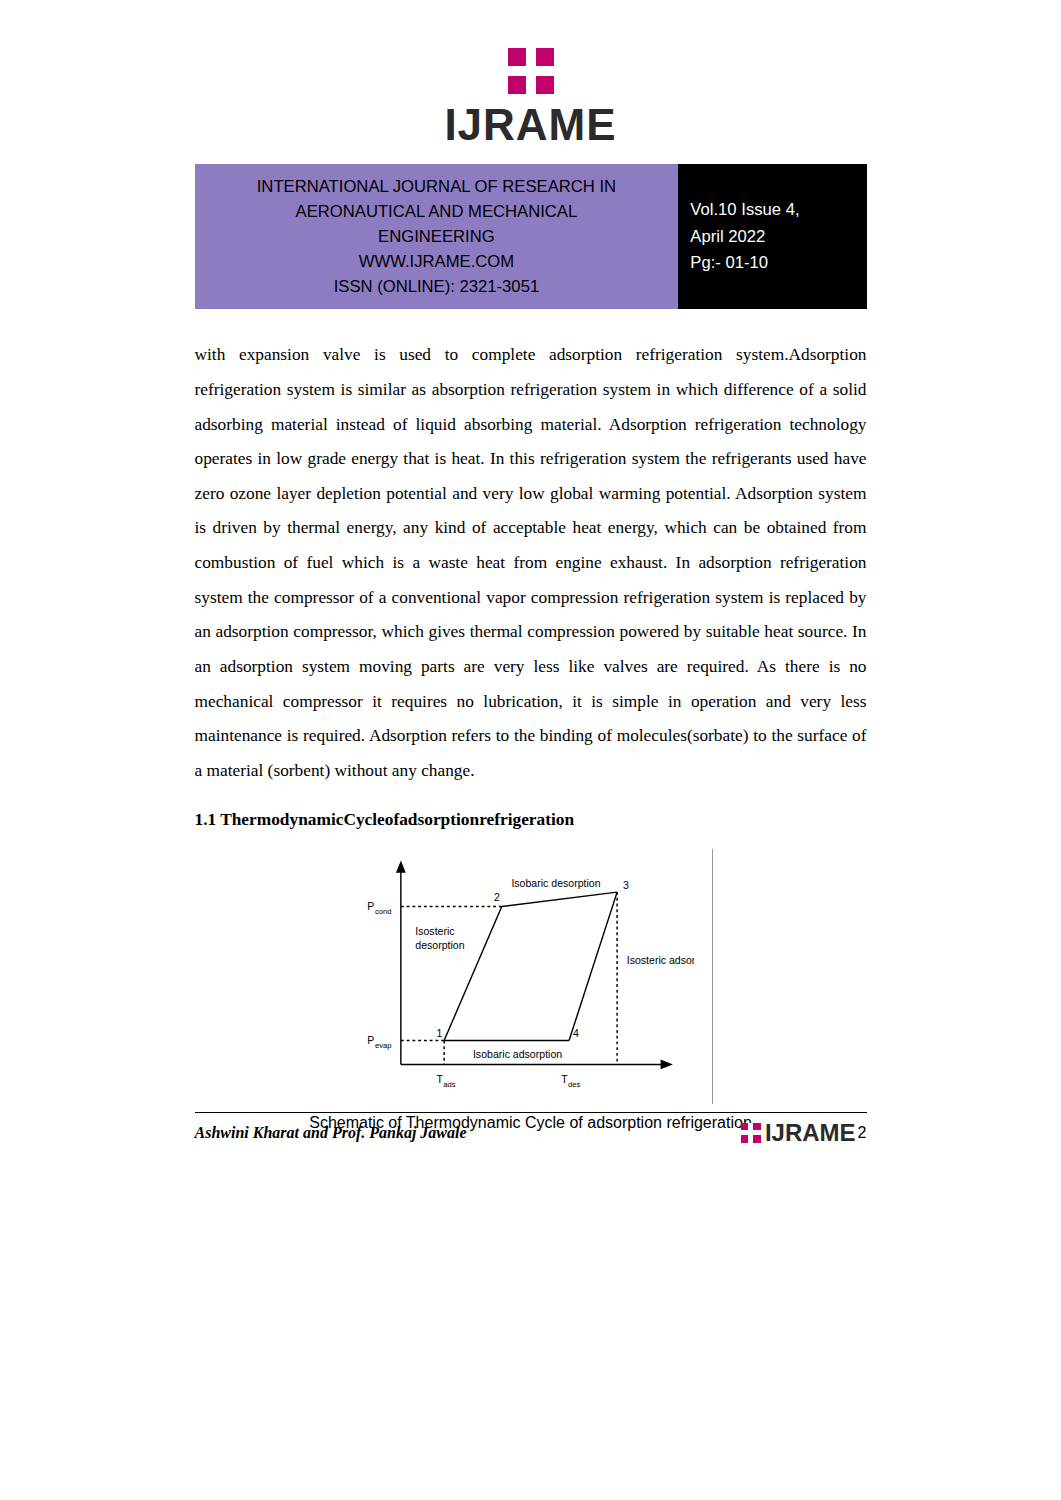IJRAME
INTERNATIONAL JOURNAL OF RESEARCH IN AERONAUTICAL AND MECHANICAL ENGINEERING WWW.IJRAME.COM ISSN (ONLINE): 2321-3051
Vol.10 Issue 4,
April 2022
Pg:- 01-10
with expansion valve is used to complete adsorption refrigeration system.Adsorption refrigeration system is similar as absorption refrigeration system in which difference of a solid adsorbing material instead of liquid absorbing material. Adsorption refrigeration technology operates in low grade energy that is heat. In this refrigeration system the refrigerants used have zero ozone layer depletion potential and very low global warming potential. Adsorption system is driven by thermal energy, any kind of acceptable heat energy, which can be obtained from combustion of fuel which is a waste heat from engine exhaust. In adsorption refrigeration system the compressor of a conventional vapor compression refrigeration system is replaced by an adsorption compressor, which gives thermal compression powered by suitable heat source. In an adsorption system moving parts are very less like valves are required. As there is no mechanical compressor it requires no lubrication, it is simple in operation and very less maintenance is required. Adsorption refers to the binding of molecules(sorbate) to the surface of a material (sorbent) without any change.
1.1 ThermodynamicCycleofadsorptionrefrigeration
Schematic of Thermodynamic Cycle of adsorption refrigeration
Ashwini Kharat and Prof. Pankaj Jawale
IJRAME 2